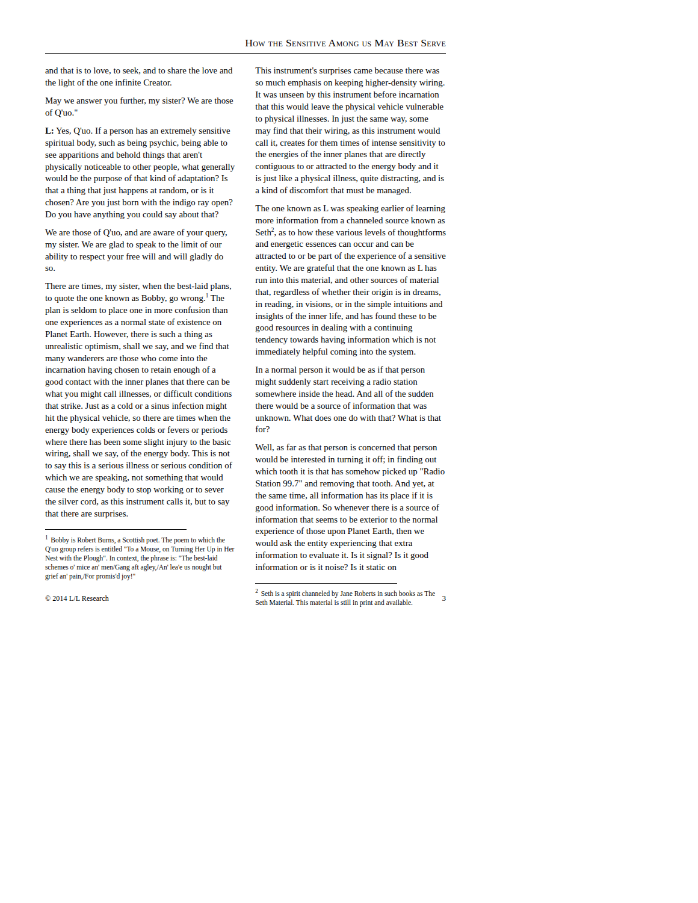How the Sensitive Among us May Best Serve
and that is to love, to seek, and to share the love and the light of the one infinite Creator.
May we answer you further, my sister? We are those of Q'uo."
L: Yes, Q'uo. If a person has an extremely sensitive spiritual body, such as being psychic, being able to see apparitions and behold things that aren't physically noticeable to other people, what generally would be the purpose of that kind of adaptation? Is that a thing that just happens at random, or is it chosen? Are you just born with the indigo ray open? Do you have anything you could say about that?
We are those of Q'uo, and are aware of your query, my sister. We are glad to speak to the limit of our ability to respect your free will and will gladly do so.
There are times, my sister, when the best-laid plans, to quote the one known as Bobby, go wrong.1 The plan is seldom to place one in more confusion than one experiences as a normal state of existence on Planet Earth. However, there is such a thing as unrealistic optimism, shall we say, and we find that many wanderers are those who come into the incarnation having chosen to retain enough of a good contact with the inner planes that there can be what you might call illnesses, or difficult conditions that strike. Just as a cold or a sinus infection might hit the physical vehicle, so there are times when the energy body experiences colds or fevers or periods where there has been some slight injury to the basic wiring, shall we say, of the energy body. This is not to say this is a serious illness or serious condition of which we are speaking, not something that would cause the energy body to stop working or to sever the silver cord, as this instrument calls it, but to say that there are surprises.
1 Bobby is Robert Burns, a Scottish poet. The poem to which the Q'uo group refers is entitled "To a Mouse, on Turning Her Up in Her Nest with the Plough". In context, the phrase is: "The best-laid schemes o' mice an' men/Gang aft agley,/An' lea'e us nought but grief an' pain,/For promis'd joy!"
This instrument's surprises came because there was so much emphasis on keeping higher-density wiring. It was unseen by this instrument before incarnation that this would leave the physical vehicle vulnerable to physical illnesses. In just the same way, some may find that their wiring, as this instrument would call it, creates for them times of intense sensitivity to the energies of the inner planes that are directly contiguous to or attracted to the energy body and it is just like a physical illness, quite distracting, and is a kind of discomfort that must be managed.
The one known as L was speaking earlier of learning more information from a channeled source known as Seth2, as to how these various levels of thoughtforms and energetic essences can occur and can be attracted to or be part of the experience of a sensitive entity. We are grateful that the one known as L has run into this material, and other sources of material that, regardless of whether their origin is in dreams, in reading, in visions, or in the simple intuitions and insights of the inner life, and has found these to be good resources in dealing with a continuing tendency towards having information which is not immediately helpful coming into the system.
In a normal person it would be as if that person might suddenly start receiving a radio station somewhere inside the head. And all of the sudden there would be a source of information that was unknown. What does one do with that? What is that for?
Well, as far as that person is concerned that person would be interested in turning it off; in finding out which tooth it is that has somehow picked up "Radio Station 99.7" and removing that tooth. And yet, at the same time, all information has its place if it is good information. So whenever there is a source of information that seems to be exterior to the normal experience of those upon Planet Earth, then we would ask the entity experiencing that extra information to evaluate it. Is it signal? Is it good information or is it noise? Is it static on
2 Seth is a spirit channeled by Jane Roberts in such books as The Seth Material. This material is still in print and available.
© 2014 L/L Research
3